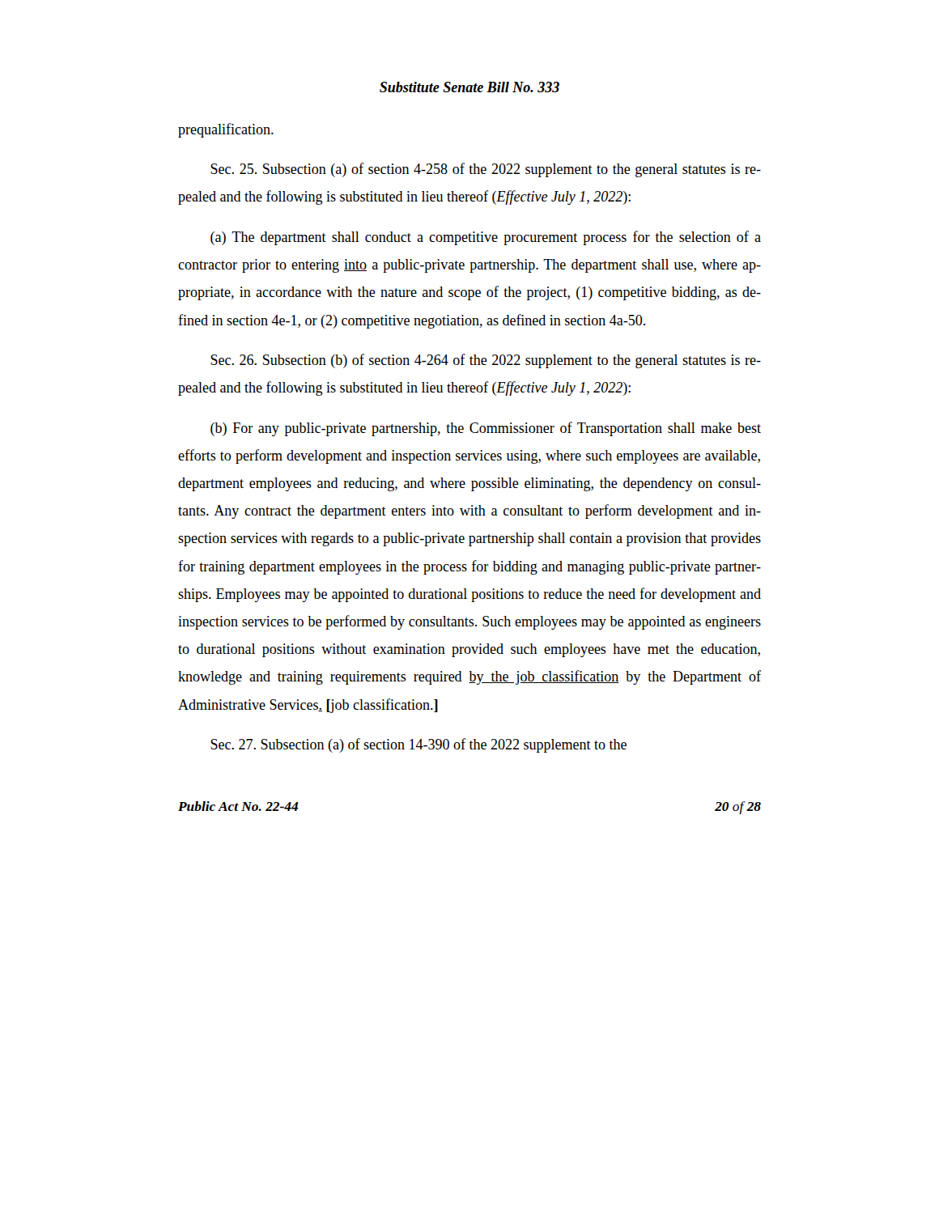Substitute Senate Bill No. 333
prequalification.
Sec. 25. Subsection (a) of section 4-258 of the 2022 supplement to the general statutes is repealed and the following is substituted in lieu thereof (Effective July 1, 2022):
(a) The department shall conduct a competitive procurement process for the selection of a contractor prior to entering into a public-private partnership. The department shall use, where appropriate, in accordance with the nature and scope of the project, (1) competitive bidding, as defined in section 4e-1, or (2) competitive negotiation, as defined in section 4a-50.
Sec. 26. Subsection (b) of section 4-264 of the 2022 supplement to the general statutes is repealed and the following is substituted in lieu thereof (Effective July 1, 2022):
(b) For any public-private partnership, the Commissioner of Transportation shall make best efforts to perform development and inspection services using, where such employees are available, department employees and reducing, and where possible eliminating, the dependency on consultants. Any contract the department enters into with a consultant to perform development and inspection services with regards to a public-private partnership shall contain a provision that provides for training department employees in the process for bidding and managing public-private partnerships. Employees may be appointed to durational positions to reduce the need for development and inspection services to be performed by consultants. Such employees may be appointed as engineers to durational positions without examination provided such employees have met the education, knowledge and training requirements required by the job classification by the Department of Administrative Services. [job classification.]
Sec. 27. Subsection (a) of section 14-390 of the 2022 supplement to the
Public Act No. 22-44
20 of 28